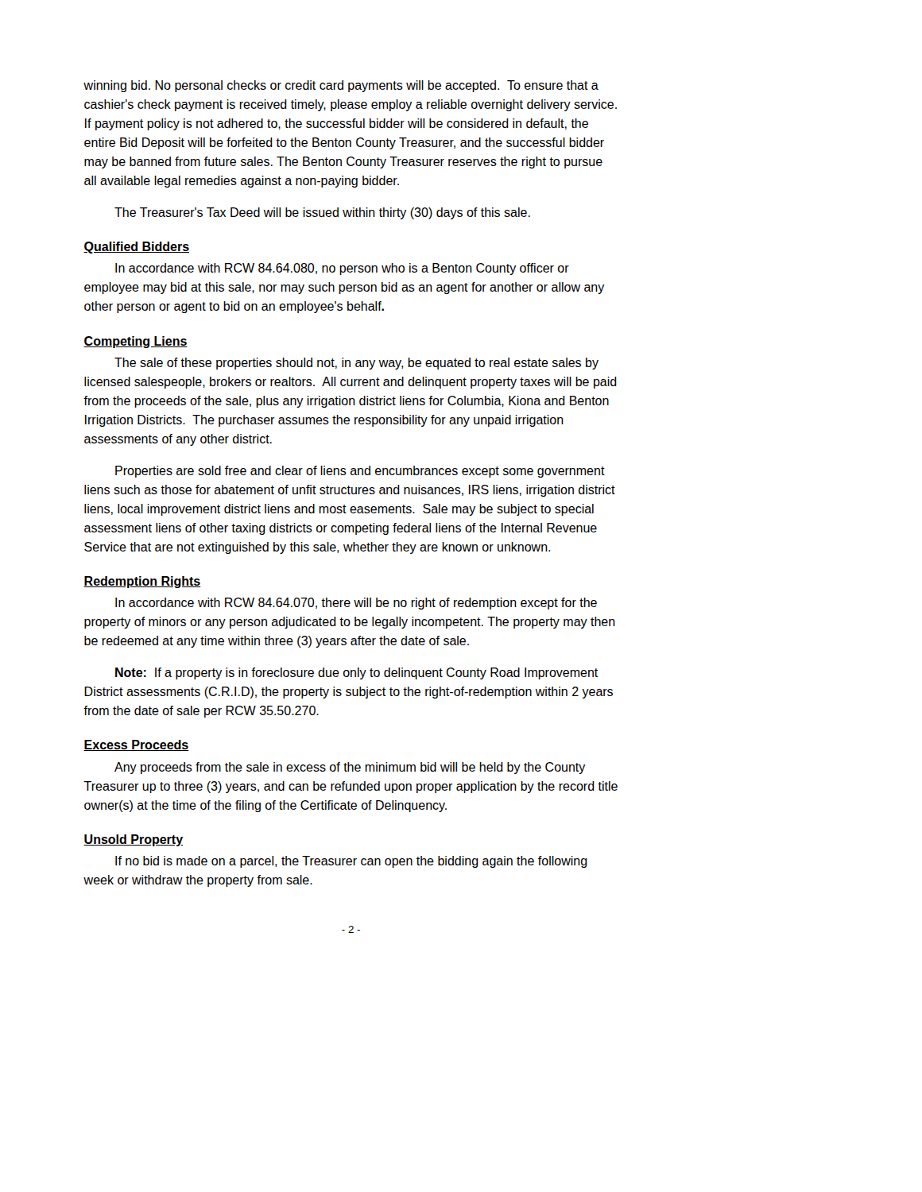winning bid. No personal checks or credit card payments will be accepted. To ensure that a cashier's check payment is received timely, please employ a reliable overnight delivery service. If payment policy is not adhered to, the successful bidder will be considered in default, the entire Bid Deposit will be forfeited to the Benton County Treasurer, and the successful bidder may be banned from future sales. The Benton County Treasurer reserves the right to pursue all available legal remedies against a non-paying bidder.
The Treasurer's Tax Deed will be issued within thirty (30) days of this sale.
Qualified Bidders
In accordance with RCW 84.64.080, no person who is a Benton County officer or employee may bid at this sale, nor may such person bid as an agent for another or allow any other person or agent to bid on an employee's behalf.
Competing Liens
The sale of these properties should not, in any way, be equated to real estate sales by licensed salespeople, brokers or realtors. All current and delinquent property taxes will be paid from the proceeds of the sale, plus any irrigation district liens for Columbia, Kiona and Benton Irrigation Districts. The purchaser assumes the responsibility for any unpaid irrigation assessments of any other district.
Properties are sold free and clear of liens and encumbrances except some government liens such as those for abatement of unfit structures and nuisances, IRS liens, irrigation district liens, local improvement district liens and most easements. Sale may be subject to special assessment liens of other taxing districts or competing federal liens of the Internal Revenue Service that are not extinguished by this sale, whether they are known or unknown.
Redemption Rights
In accordance with RCW 84.64.070, there will be no right of redemption except for the property of minors or any person adjudicated to be legally incompetent. The property may then be redeemed at any time within three (3) years after the date of sale.
Note: If a property is in foreclosure due only to delinquent County Road Improvement District assessments (C.R.I.D), the property is subject to the right-of-redemption within 2 years from the date of sale per RCW 35.50.270.
Excess Proceeds
Any proceeds from the sale in excess of the minimum bid will be held by the County Treasurer up to three (3) years, and can be refunded upon proper application by the record title owner(s) at the time of the filing of the Certificate of Delinquency.
Unsold Property
If no bid is made on a parcel, the Treasurer can open the bidding again the following week or withdraw the property from sale.
- 2 -